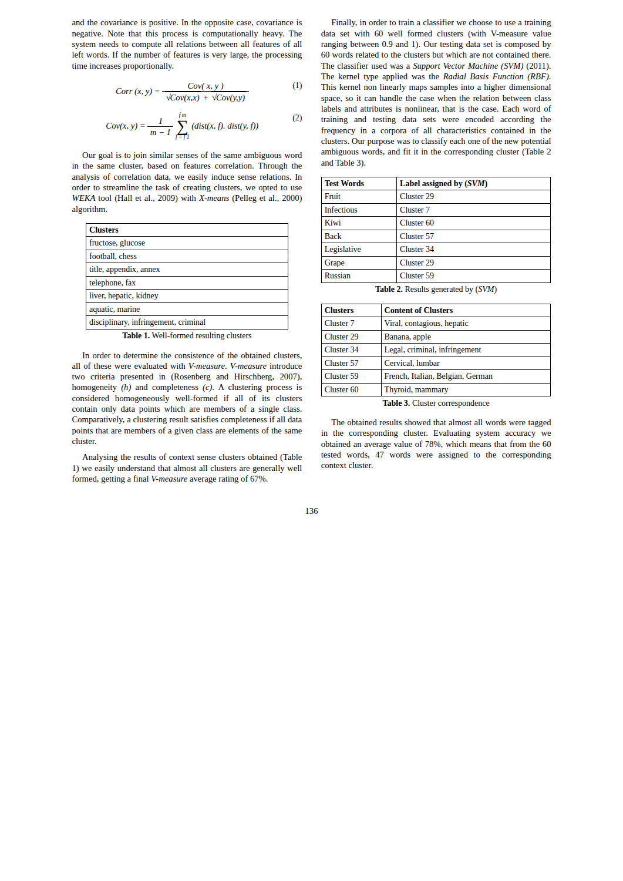and the covariance is positive. In the opposite case, covariance is negative. Note that this process is computationally heavy. The system needs to compute all relations between all features of all left words. If the number of features is very large, the processing time increases proportionally.
(1) Corr (x, y) = Cov( x, y ) Cov(x,x) + Cov(y,y)
(2) Cov(x, y) = 1 m − 1 f m ∑ f = f 1 (dist(x, f). dist(y, f))
Our goal is to join similar senses of the same ambiguous word in the same cluster, based on features correlation. Through the analysis of correlation data, we easily induce sense relations. In order to streamline the task of creating clusters, we opted to use WEKA tool (Hall et al., 2009) with X-means (Pelleg et al., 2000) algorithm.
| Clusters |
| --- |
| fructose, glucose |
| football, chess |
| title, appendix, annex |
| telephone, fax |
| liver, hepatic, kidney |
| aquatic, marine |
| disciplinary, infringement, criminal |
Table 1. Well-formed resulting clusters
In order to determine the consistence of the obtained clusters, all of these were evaluated with V-measure. V-measure introduce two criteria presented in (Rosenberg and Hirschberg, 2007), homogeneity (h) and completeness (c). A clustering process is considered homogeneously well-formed if all of its clusters contain only data points which are members of a single class. Comparatively, a clustering result satisfies completeness if all data points that are members of a given class are elements of the same cluster.
Analysing the results of context sense clusters obtained (Table 1) we easily understand that almost all clusters are generally well formed, getting a final V-measure average rating of 67%.
Finally, in order to train a classifier we choose to use a training data set with 60 well formed clusters (with V-measure value ranging between 0.9 and 1). Our testing data set is composed by 60 words related to the clusters but which are not contained there. The classifier used was a Support Vector Machine (SVM) (2011). The kernel type applied was the Radial Basis Function (RBF). This kernel non linearly maps samples into a higher dimensional space, so it can handle the case when the relation between class labels and attributes is nonlinear, that is the case. Each word of training and testing data sets were encoded according the frequency in a corpora of all characteristics contained in the clusters. Our purpose was to classify each one of the new potential ambiguous words, and fit it in the corresponding cluster (Table 2 and Table 3).
| Test Words | Label assigned by ( SVM ) |
| --- | --- |
| Fruit | Cluster 29 |
| Infectious | Cluster 7 |
| Kiwi | Cluster 60 |
| Back | Cluster 57 |
| Legislative | Cluster 34 |
| Grape | Cluster 29 |
| Russian | Cluster 59 |
Table 2. Results generated by (SVM)
| Clusters | Content of Clusters |
| --- | --- |
| Cluster 7 | Viral, contagious, hepatic |
| Cluster 29 | Banana, apple |
| Cluster 34 | Legal, criminal, infringement |
| Cluster 57 | Cervical, lumbar |
| Cluster 59 | French, Italian, Belgian, German |
| Cluster 60 | Thyroid, mammary |
Table 3. Cluster correspondence
The obtained results showed that almost all words were tagged in the corresponding cluster. Evaluating system accuracy we obtained an average value of 78%, which means that from the 60 tested words, 47 words were assigned to the corresponding context cluster.
136